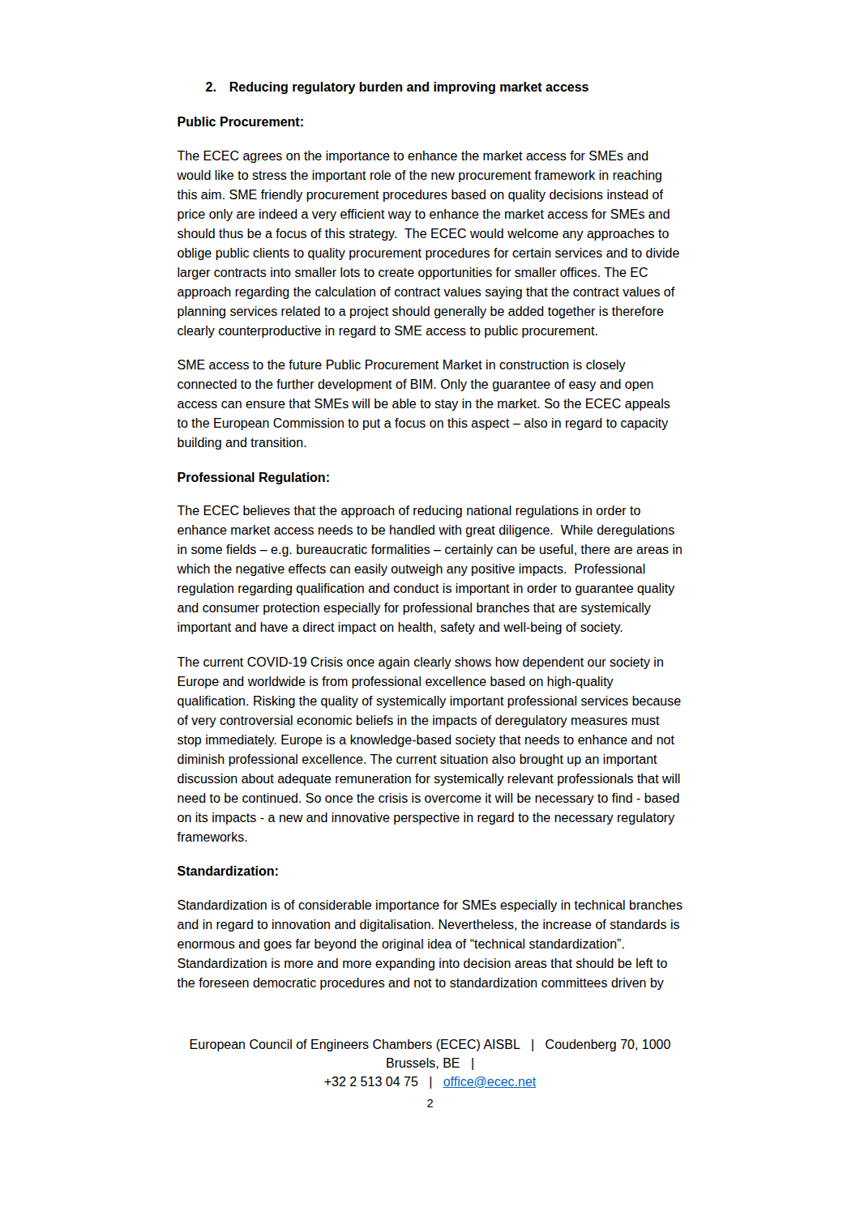Reducing regulatory burden and improving market access
Public Procurement:
The ECEC agrees on the importance to enhance the market access for SMEs and would like to stress the important role of the new procurement framework in reaching this aim. SME friendly procurement procedures based on quality decisions instead of price only are indeed a very efficient way to enhance the market access for SMEs and should thus be a focus of this strategy. The ECEC would welcome any approaches to oblige public clients to quality procurement procedures for certain services and to divide larger contracts into smaller lots to create opportunities for smaller offices. The EC approach regarding the calculation of contract values saying that the contract values of planning services related to a project should generally be added together is therefore clearly counterproductive in regard to SME access to public procurement.
SME access to the future Public Procurement Market in construction is closely connected to the further development of BIM. Only the guarantee of easy and open access can ensure that SMEs will be able to stay in the market. So the ECEC appeals to the European Commission to put a focus on this aspect – also in regard to capacity building and transition.
Professional Regulation:
The ECEC believes that the approach of reducing national regulations in order to enhance market access needs to be handled with great diligence. While deregulations in some fields – e.g. bureaucratic formalities – certainly can be useful, there are areas in which the negative effects can easily outweigh any positive impacts. Professional regulation regarding qualification and conduct is important in order to guarantee quality and consumer protection especially for professional branches that are systemically important and have a direct impact on health, safety and well-being of society.
The current COVID-19 Crisis once again clearly shows how dependent our society in Europe and worldwide is from professional excellence based on high-quality qualification. Risking the quality of systemically important professional services because of very controversial economic beliefs in the impacts of deregulatory measures must stop immediately. Europe is a knowledge-based society that needs to enhance and not diminish professional excellence. The current situation also brought up an important discussion about adequate remuneration for systemically relevant professionals that will need to be continued. So once the crisis is overcome it will be necessary to find - based on its impacts - a new and innovative perspective in regard to the necessary regulatory frameworks.
Standardization:
Standardization is of considerable importance for SMEs especially in technical branches and in regard to innovation and digitalisation. Nevertheless, the increase of standards is enormous and goes far beyond the original idea of “technical standardization”. Standardization is more and more expanding into decision areas that should be left to the foreseen democratic procedures and not to standardization committees driven by
European Council of Engineers Chambers (ECEC) AISBL | Coudenberg 70, 1000 Brussels, BE |
+32 2 513 04 75 | office@ecec.net
2